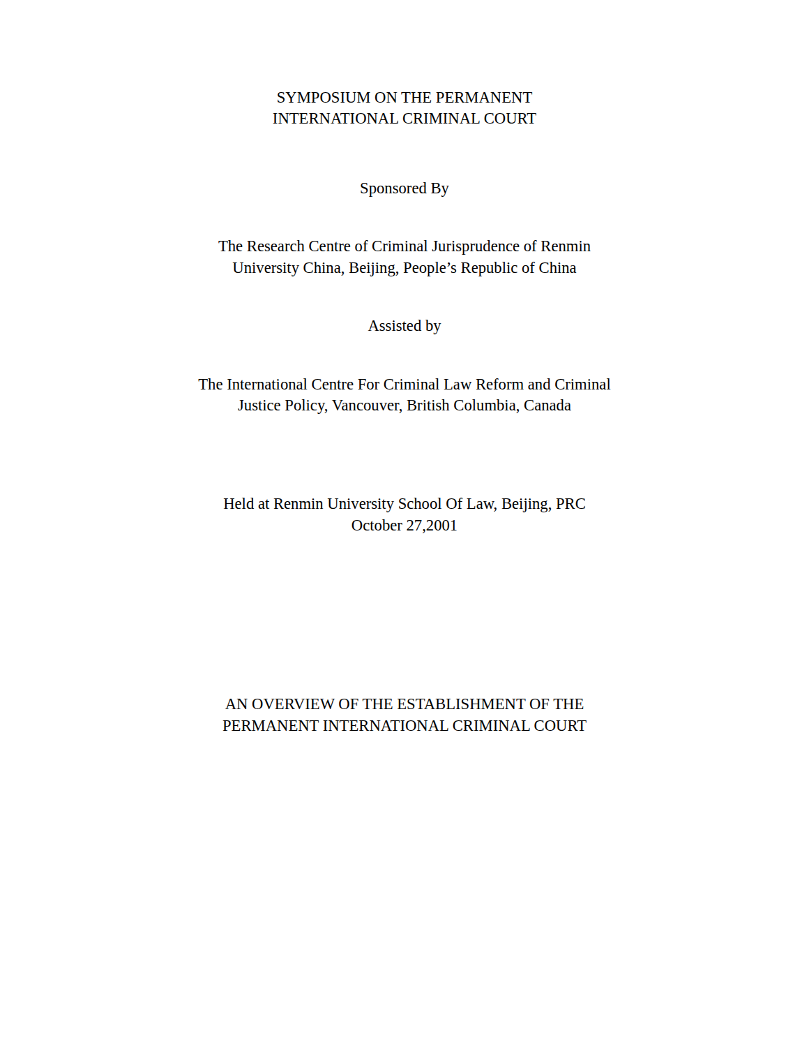SYMPOSIUM ON THE PERMANENT
INTERNATIONAL CRIMINAL COURT
Sponsored By
The Research Centre of Criminal Jurisprudence of Renmin
University China, Beijing, People’s Republic of China
Assisted by
The International Centre For Criminal Law Reform and Criminal
Justice Policy, Vancouver, British Columbia, Canada
Held at Renmin University School Of Law, Beijing, PRC
October 27,2001
AN OVERVIEW OF THE ESTABLISHMENT OF THE
PERMANENT INTERNATIONAL CRIMINAL COURT